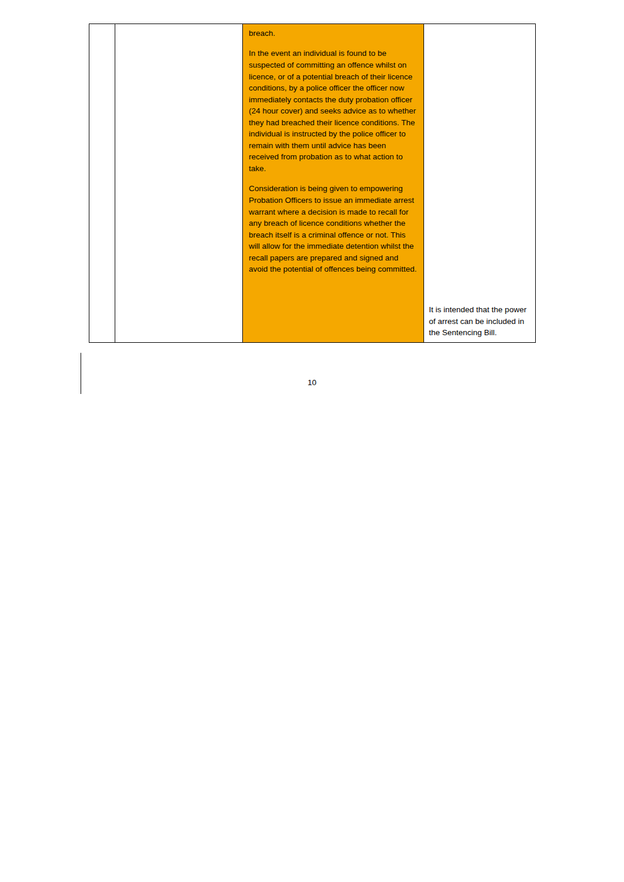| | | breach. In the event an individual is found to be suspected of committing an offence whilst on licence, or of a potential breach of their licence conditions, by a police officer the officer now immediately contacts the duty probation officer (24 hour cover) and seeks advice as to whether they had breached their licence conditions. The individual is instructed by the police officer to remain with them until advice has been received from probation as to what action to take. Consideration is being given to empowering Probation Officers to issue an immediate arrest warrant where a decision is made to recall for any breach of licence conditions whether the breach itself is a criminal offence or not. This will allow for the immediate detention whilst the recall papers are prepared and signed and avoid the potential of offences being committed. | It is intended that the power of arrest can be included in the Sentencing Bill. |
10